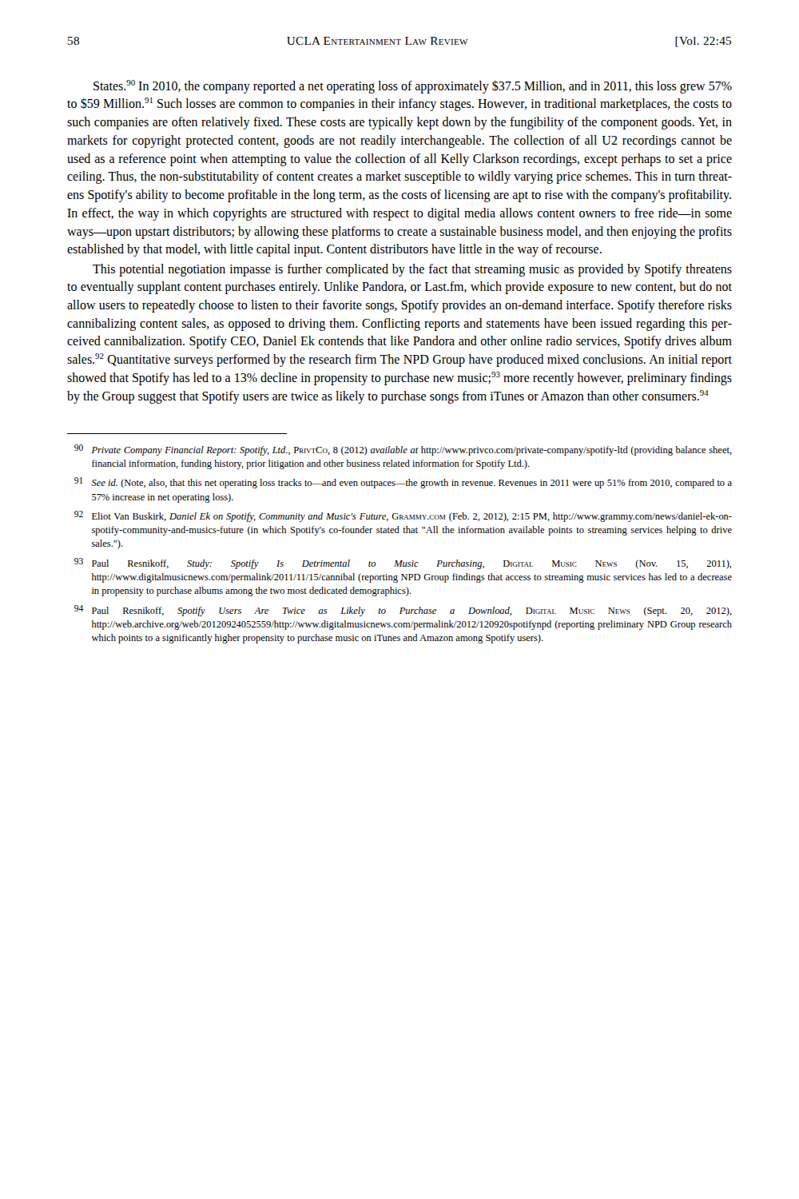58 UCLA Entertainment Law Review [Vol. 22:45
States.90 In 2010, the company reported a net operating loss of approximately $37.5 Million, and in 2011, this loss grew 57% to $59 Million.91 Such losses are common to companies in their infancy stages. However, in traditional marketplaces, the costs to such companies are often relatively fixed. These costs are typically kept down by the fungibility of the component goods. Yet, in markets for copyright protected content, goods are not readily interchangeable. The collection of all U2 recordings cannot be used as a reference point when attempting to value the collection of all Kelly Clarkson recordings, except perhaps to set a price ceiling. Thus, the non-substitutability of content creates a market susceptible to wildly varying price schemes. This in turn threatens Spotify's ability to become profitable in the long term, as the costs of licensing are apt to rise with the company's profitability. In effect, the way in which copyrights are structured with respect to digital media allows content owners to free ride—in some ways—upon upstart distributors; by allowing these platforms to create a sustainable business model, and then enjoying the profits established by that model, with little capital input. Content distributors have little in the way of recourse.
This potential negotiation impasse is further complicated by the fact that streaming music as provided by Spotify threatens to eventually supplant content purchases entirely. Unlike Pandora, or Last.fm, which provide exposure to new content, but do not allow users to repeatedly choose to listen to their favorite songs, Spotify provides an on-demand interface. Spotify therefore risks cannibalizing content sales, as opposed to driving them. Conflicting reports and statements have been issued regarding this perceived cannibalization. Spotify CEO, Daniel Ek contends that like Pandora and other online radio services, Spotify drives album sales.92 Quantitative surveys performed by the research firm The NPD Group have produced mixed conclusions. An initial report showed that Spotify has led to a 13% decline in propensity to purchase new music;93 more recently however, preliminary findings by the Group suggest that Spotify users are twice as likely to purchase songs from iTunes or Amazon than other consumers.94
Private Company Financial Report: Spotify, Ltd., PrivtCo, 8 (2012) available at http://www.privco.com/private-company/spotify-ltd (providing balance sheet, financial information, funding history, prior litigation and other business related information for Spotify Ltd.).
See id. (Note, also, that this net operating loss tracks to—and even outpaces—the growth in revenue. Revenues in 2011 were up 51% from 2010, compared to a 57% increase in net operating loss).
Eliot Van Buskirk, Daniel Ek on Spotify, Community and Music's Future, Grammy.com (Feb. 2, 2012), 2:15 PM, http://www.grammy.com/news/daniel-ek-on-spotify-community-and-musics-future (in which Spotify's co-founder stated that "All the information available points to streaming services helping to drive sales.").
Paul Resnikoff, Study: Spotify Is Detrimental to Music Purchasing, Digital Music News (Nov. 15, 2011), http://www.digitalmusicnews.com/permalink/2011/11/15/cannibal (reporting NPD Group findings that access to streaming music services has led to a decrease in propensity to purchase albums among the two most dedicated demographics).
Paul Resnikoff, Spotify Users Are Twice as Likely to Purchase a Download, Digital Music News (Sept. 20, 2012), http://web.archive.org/web/20120924052559/http://www.digitalmusicnews.com/permalink/2012/120920spotifynpd (reporting preliminary NPD Group research which points to a significantly higher propensity to purchase music on iTunes and Amazon among Spotify users).